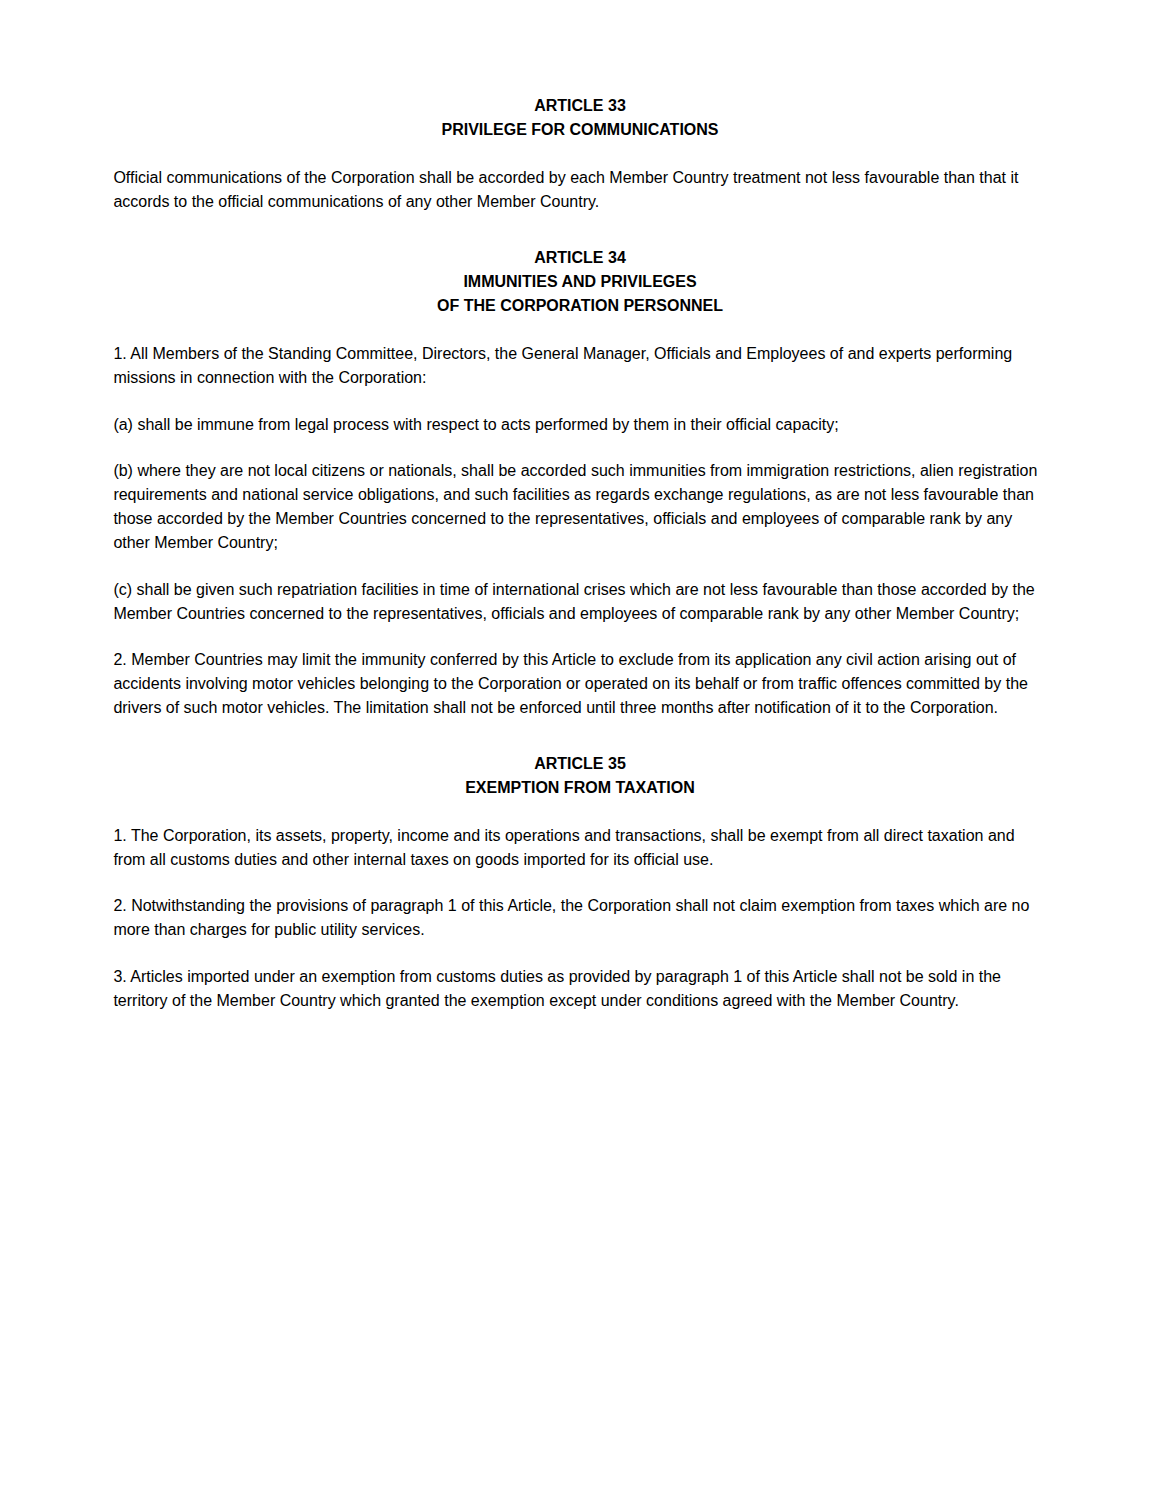ARTICLE 33
PRIVILEGE FOR COMMUNICATIONS
Official communications of the Corporation shall be accorded by each Member Country treatment not less favourable than that it accords to the official communications of any other Member Country.
ARTICLE 34
IMMUNITIES AND PRIVILEGES
OF THE CORPORATION PERSONNEL
1. All Members of the Standing Committee, Directors, the General Manager, Officials and Employees of and experts performing missions in connection with the Corporation:
(a) shall be immune from legal process with respect to acts performed by them in their official capacity;
(b) where they are not local citizens or nationals, shall be accorded such immunities from immigration restrictions, alien registration requirements and national service obligations, and such facilities as regards exchange regulations, as are not less favourable than those accorded by the Member Countries concerned to the representatives, officials and employees of comparable rank by any other Member Country;
(c) shall be given such repatriation facilities in time of international crises which are not less favourable than those accorded by the Member Countries concerned to the representatives, officials and employees of comparable rank by any other Member Country;
2. Member Countries may limit the immunity conferred by this Article to exclude from its application any civil action arising out of accidents involving motor vehicles belonging to the Corporation or operated on its behalf or from traffic offences committed by the drivers of such motor vehicles. The limitation shall not be enforced until three months after notification of it to the Corporation.
ARTICLE 35
EXEMPTION FROM TAXATION
1. The Corporation, its assets, property, income and its operations and transactions, shall be exempt from all direct taxation and from all customs duties and other internal taxes on goods imported for its official use.
2. Notwithstanding the provisions of paragraph 1 of this Article, the Corporation shall not claim exemption from taxes which are no more than charges for public utility services.
3. Articles imported under an exemption from customs duties as provided by paragraph 1 of this Article shall not be sold in the territory of the Member Country which granted the exemption except under conditions agreed with the Member Country.